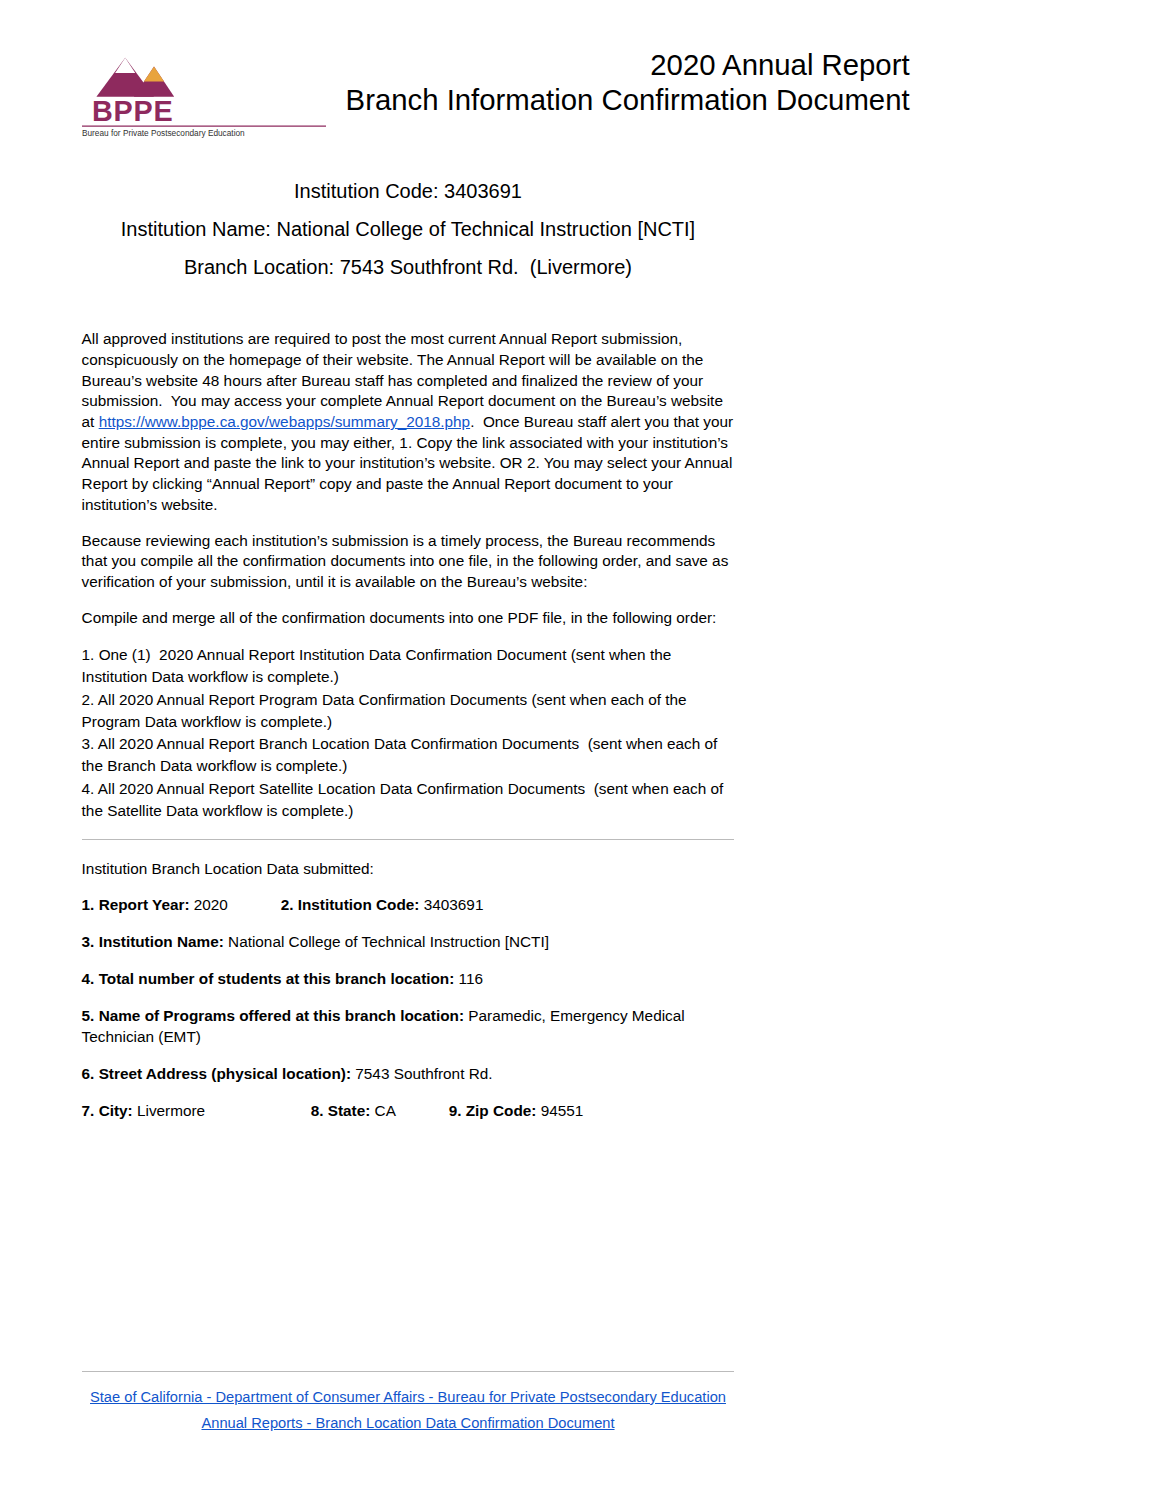BPPE Bureau for Private Postsecondary Education
2020 Annual Report
Branch Information Confirmation Document
Institution Code: 3403691
Institution Name: National College of Technical Instruction [NCTI]
Branch Location: 7543 Southfront Rd. (Livermore)
All approved institutions are required to post the most current Annual Report submission, conspicuously on the homepage of their website. The Annual Report will be available on the Bureau’s website 48 hours after Bureau staff has completed and finalized the review of your submission. You may access your complete Annual Report document on the Bureau’s website at https://www.bppe.ca.gov/webapps/summary_2018.php. Once Bureau staff alert you that your entire submission is complete, you may either, 1. Copy the link associated with your institution’s Annual Report and paste the link to your institution’s website. OR 2. You may select your Annual Report by clicking “Annual Report” copy and paste the Annual Report document to your institution’s website.
Because reviewing each institution’s submission is a timely process, the Bureau recommends that you compile all the confirmation documents into one file, in the following order, and save as verification of your submission, until it is available on the Bureau’s website:
Compile and merge all of the confirmation documents into one PDF file, in the following order:
1. One (1) 2020 Annual Report Institution Data Confirmation Document (sent when the Institution Data workflow is complete.)
2. All 2020 Annual Report Program Data Confirmation Documents (sent when each of the Program Data workflow is complete.)
3. All 2020 Annual Report Branch Location Data Confirmation Documents (sent when each of the Branch Data workflow is complete.)
4. All 2020 Annual Report Satellite Location Data Confirmation Documents (sent when each of the Satellite Data workflow is complete.)
Institution Branch Location Data submitted:
1. Report Year: 2020 2. Institution Code: 3403691
3. Institution Name: National College of Technical Instruction [NCTI]
4. Total number of students at this branch location: 116
5. Name of Programs offered at this branch location: Paramedic, Emergency Medical Technician (EMT)
6. Street Address (physical location): 7543 Southfront Rd.
7. City: Livermore 8. State: CA 9. Zip Code: 94551
Stae of California - Department of Consumer Affairs - Bureau for Private Postsecondary Education
Annual Reports - Branch Location Data Confirmation Document